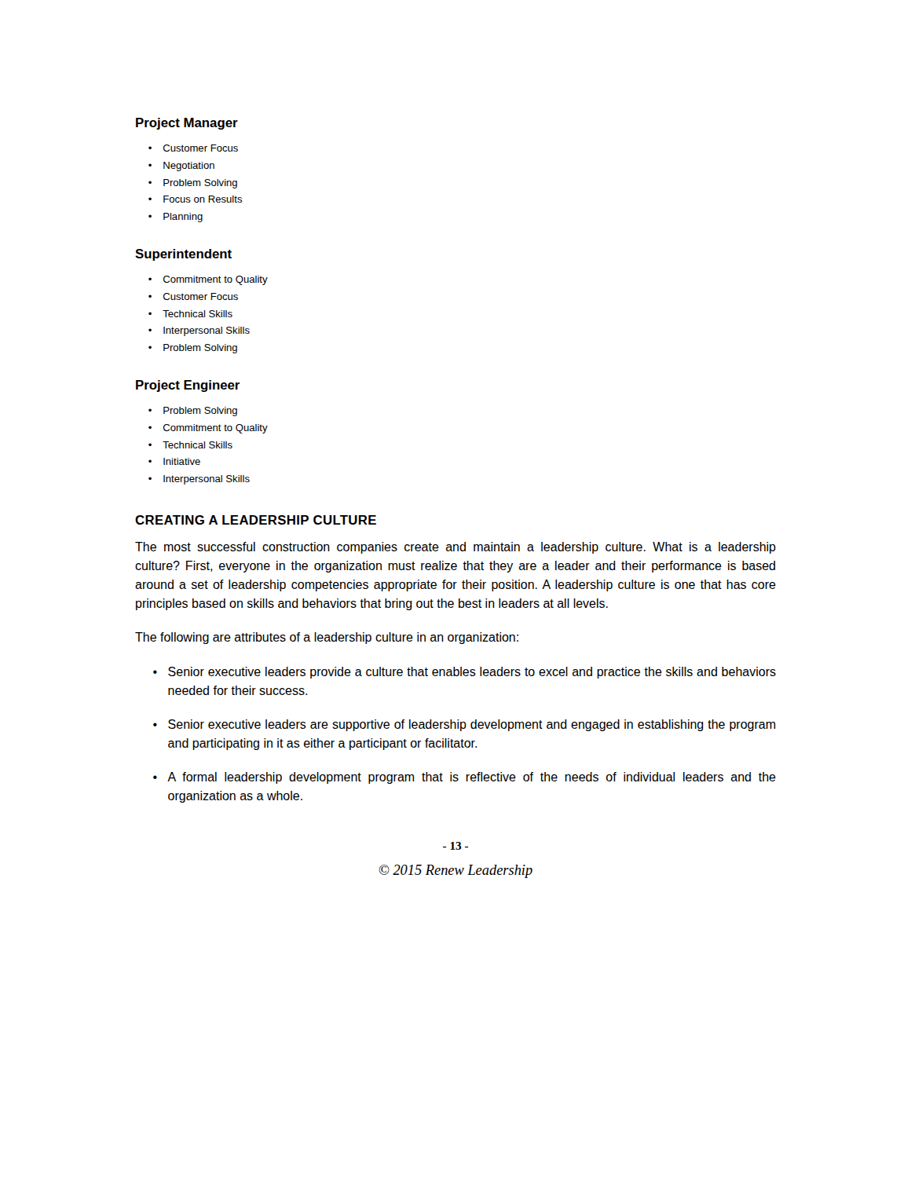Project Manager
Customer Focus
Negotiation
Problem Solving
Focus on Results
Planning
Superintendent
Commitment to Quality
Customer Focus
Technical Skills
Interpersonal Skills
Problem Solving
Project Engineer
Problem Solving
Commitment to Quality
Technical Skills
Initiative
Interpersonal Skills
CREATING A LEADERSHIP CULTURE
The most successful construction companies create and maintain a leadership culture. What is a leadership culture? First, everyone in the organization must realize that they are a leader and their performance is based around a set of leadership competencies appropriate for their position. A leadership culture is one that has core principles based on skills and behaviors that bring out the best in leaders at all levels.
The following are attributes of a leadership culture in an organization:
Senior executive leaders provide a culture that enables leaders to excel and practice the skills and behaviors needed for their success.
Senior executive leaders are supportive of leadership development and engaged in establishing the program and participating in it as either a participant or facilitator.
A formal leadership development program that is reflective of the needs of individual leaders and the organization as a whole.
- 13 -
© 2015 Renew Leadership